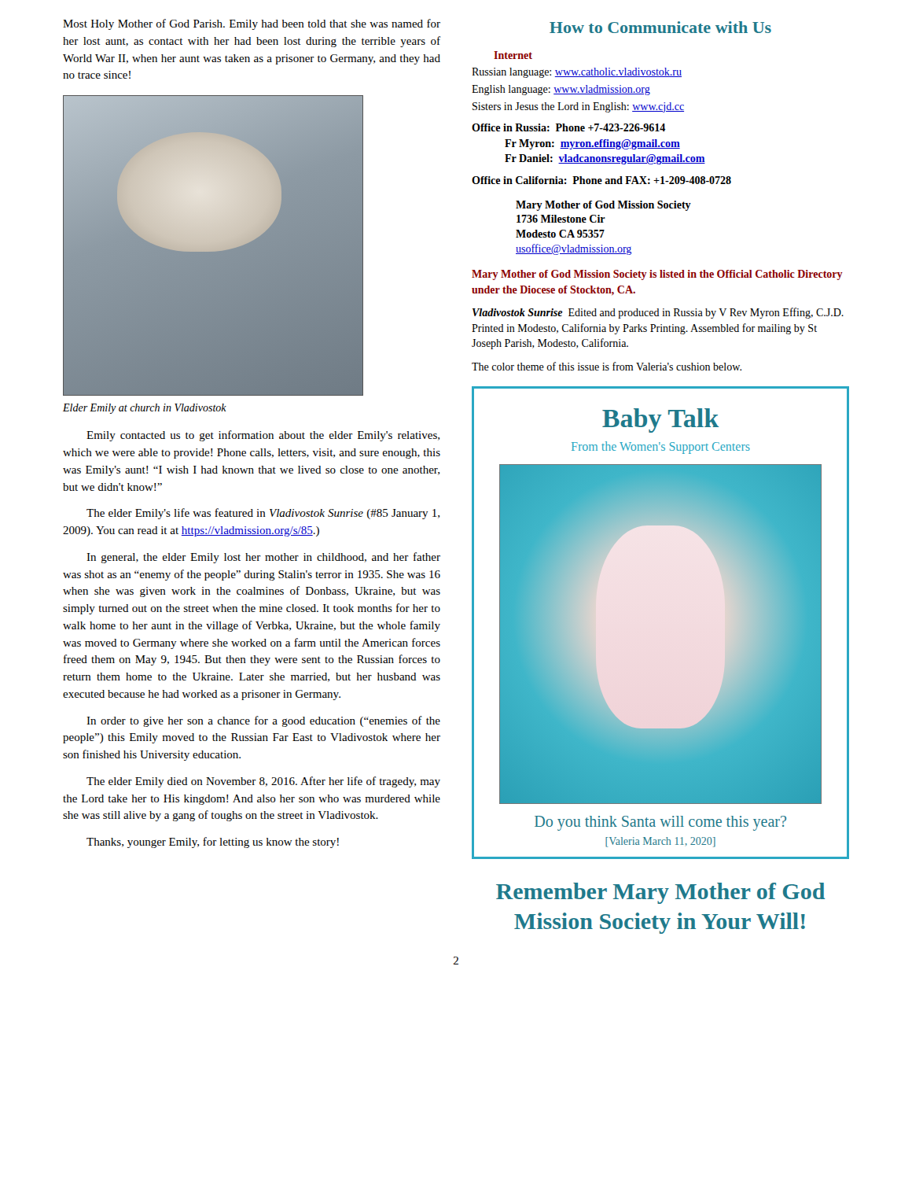Most Holy Mother of God Parish. Emily had been told that she was named for her lost aunt, as contact with her had been lost during the terrible years of World War II, when her aunt was taken as a prisoner to Germany, and they had no trace since!
Elder Emily at church in Vladivostok
Emily contacted us to get information about the elder Emily's relatives, which we were able to provide! Phone calls, letters, visit, and sure enough, this was Emily's aunt! “I wish I had known that we lived so close to one another, but we didn't know!”
The elder Emily's life was featured in Vladivostok Sunrise (#85 January 1, 2009). You can read it at https://vladmission.org/s/85.)
In general, the elder Emily lost her mother in childhood, and her father was shot as an “enemy of the people” during Stalin's terror in 1935. She was 16 when she was given work in the coalmines of Donbass, Ukraine, but was simply turned out on the street when the mine closed. It took months for her to walk home to her aunt in the village of Verbka, Ukraine, but the whole family was moved to Germany where she worked on a farm until the American forces freed them on May 9, 1945. But then they were sent to the Russian forces to return them home to the Ukraine. Later she married, but her husband was executed because he had worked as a prisoner in Germany.
In order to give her son a chance for a good education (“enemies of the people”) this Emily moved to the Russian Far East to Vladivostok where her son finished his University education.
The elder Emily died on November 8, 2016. After her life of tragedy, may the Lord take her to His kingdom! And also her son who was murdered while she was still alive by a gang of toughs on the street in Vladivostok.
Thanks, younger Emily, for letting us know the story!
How to Communicate with Us
Internet
Russian language: www.catholic.vladivostok.ru
English language: www.vladmission.org
Sisters in Jesus the Lord in English: www.cjd.cc
Office in Russia: Phone +7-423-226-9614
Fr Myron: myron.effing@gmail.com
Fr Daniel: vladcanonsregular@gmail.com
Office in California: Phone and FAX: +1-209-408-0728
Mary Mother of God Mission Society
1736 Milestone Cir
Modesto CA 95357
usoffice@vladmission.org
Mary Mother of God Mission Society is listed in the Official Catholic Directory under the Diocese of Stockton, CA.
Vladivostok Sunrise Edited and produced in Russia by V Rev Myron Effing, C.J.D. Printed in Modesto, California by Parks Printing. Assembled for mailing by St Joseph Parish, Modesto, California.
The color theme of this issue is from Valeria's cushion below.
Baby Talk
From the Women's Support Centers
Do you think Santa will come this year?
[Valeria March 11, 2020]
Remember Mary Mother of God Mission Society in Your Will!
2